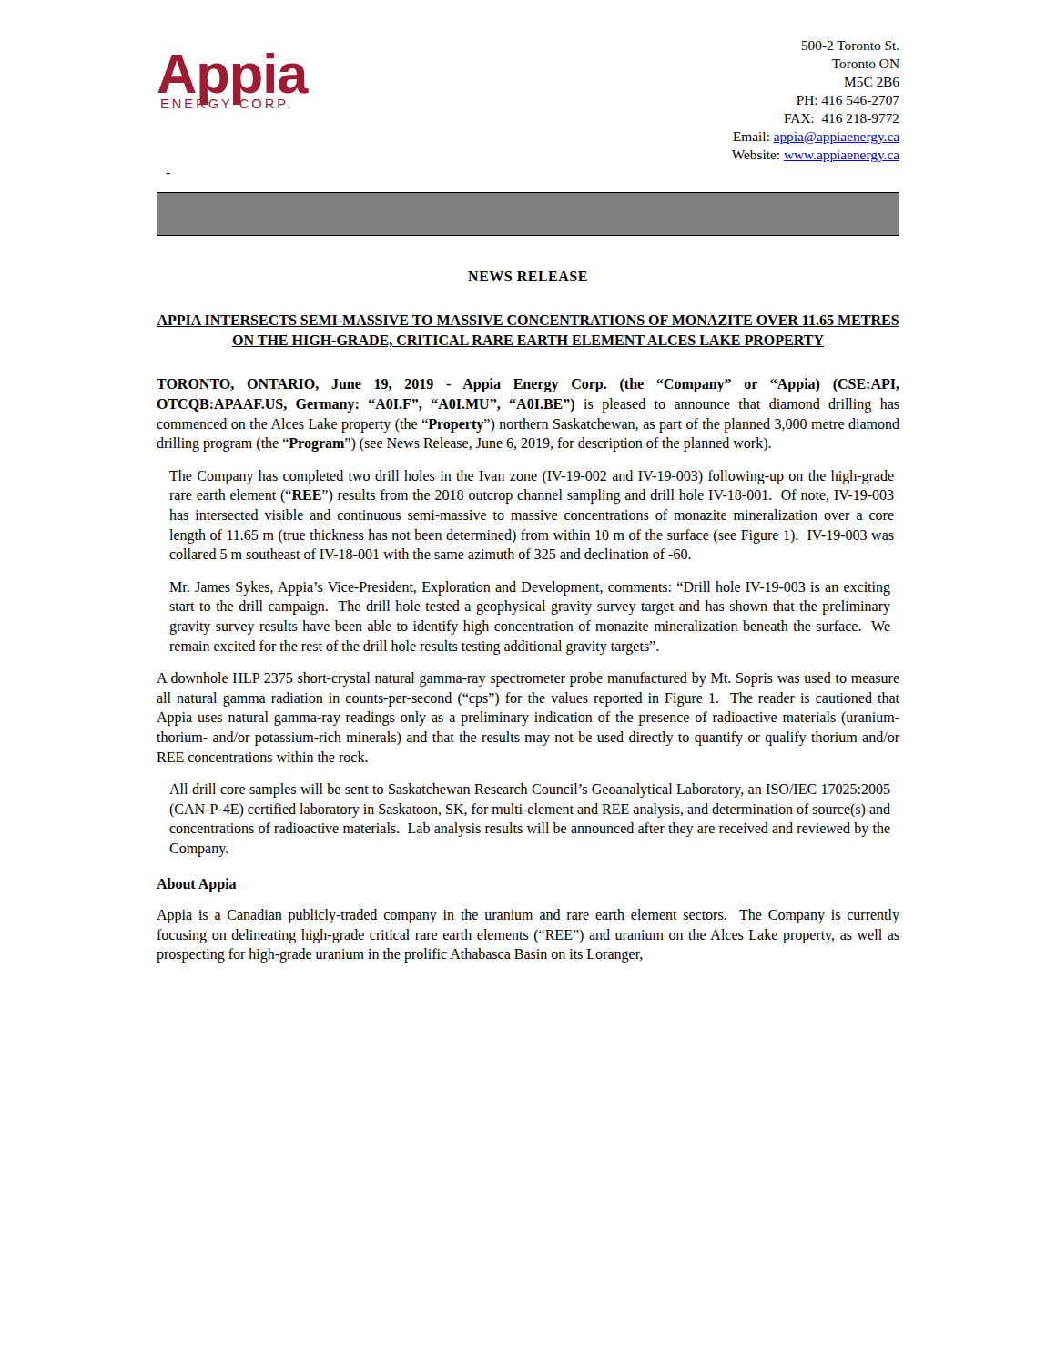AppiaENERGY CORP.
500-2 Toronto St.
Toronto ON
M5C 2B6
PH: 416 546-2707
FAX: 416 218-9772
Email: appia@appiaenergy.ca
Website: www.appiaenergy.ca
-
NEWS RELEASE
Appia Intersects Semi-Massive to Massive Concentrations of Monazite Over 11.65 Metres on the High-Grade, Critical Rare Earth Element Alces Lake Property
TORONTO, ONTARIO, June 19, 2019 - Appia Energy Corp. (the “Company” or “Appia) (CSE:API, OTCQB:APAAF.US, Germany: “A0I.F”, “A0I.MU”, “A0I.BE”) is pleased to announce that diamond drilling has commenced on the Alces Lake property (the “Property”) northern Saskatchewan, as part of the planned 3,000 metre diamond drilling program (the “Program”) (see News Release, June 6, 2019, for description of the planned work).
The Company has completed two drill holes in the Ivan zone (IV-19-002 and IV-19-003) following-up on the high-grade rare earth element (“REE”) results from the 2018 outcrop channel sampling and drill hole IV-18-001. Of note, IV-19-003 has intersected visible and continuous semi-massive to massive concentrations of monazite mineralization over a core length of 11.65 m (true thickness has not been determined) from within 10 m of the surface (see Figure 1). IV-19-003 was collared 5 m southeast of IV-18-001 with the same azimuth of 325 and declination of -60.
Mr. James Sykes, Appia’s Vice-President, Exploration and Development, comments: “Drill hole IV-19-003 is an exciting start to the drill campaign. The drill hole tested a geophysical gravity survey target and has shown that the preliminary gravity survey results have been able to identify high concentration of monazite mineralization beneath the surface. We remain excited for the rest of the drill hole results testing additional gravity targets”.
A downhole HLP 2375 short-crystal natural gamma-ray spectrometer probe manufactured by Mt. Sopris was used to measure all natural gamma radiation in counts-per-second (“cps”) for the values reported in Figure 1. The reader is cautioned that Appia uses natural gamma-ray readings only as a preliminary indication of the presence of radioactive materials (uranium- thorium- and/or potassium-rich minerals) and that the results may not be used directly to quantify or qualify thorium and/or REE concentrations within the rock.
All drill core samples will be sent to Saskatchewan Research Council’s Geoanalytical Laboratory, an ISO/IEC 17025:2005 (CAN-P-4E) certified laboratory in Saskatoon, SK, for multi-element and REE analysis, and determination of source(s) and concentrations of radioactive materials. Lab analysis results will be announced after they are received and reviewed by the Company.
About Appia
Appia is a Canadian publicly-traded company in the uranium and rare earth element sectors. The Company is currently focusing on delineating high-grade critical rare earth elements (“REE”) and uranium on the Alces Lake property, as well as prospecting for high-grade uranium in the prolific Athabasca Basin on its Loranger,